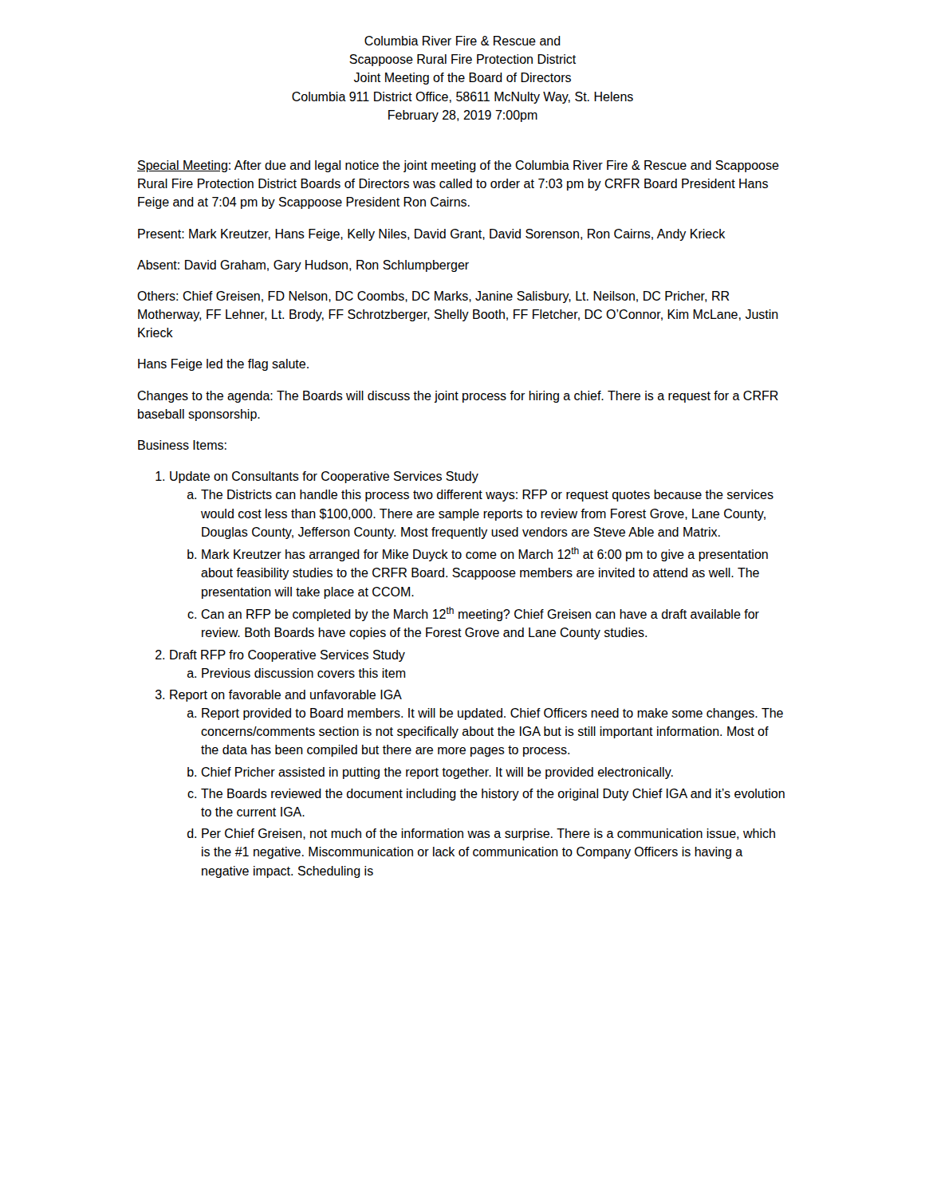Columbia River Fire & Rescue and
Scappoose Rural Fire Protection District
Joint Meeting of the Board of Directors
Columbia 911 District Office, 58611 McNulty Way, St. Helens
February 28, 2019 7:00pm
Special Meeting: After due and legal notice the joint meeting of the Columbia River Fire & Rescue and Scappoose Rural Fire Protection District Boards of Directors was called to order at 7:03 pm by CRFR Board President Hans Feige and at 7:04 pm by Scappoose President Ron Cairns.
Present: Mark Kreutzer, Hans Feige, Kelly Niles, David Grant, David Sorenson, Ron Cairns, Andy Krieck
Absent: David Graham, Gary Hudson, Ron Schlumpberger
Others: Chief Greisen, FD Nelson, DC Coombs, DC Marks, Janine Salisbury, Lt. Neilson, DC Pricher, RR Motherway, FF Lehner, Lt. Brody, FF Schrotzberger, Shelly Booth, FF Fletcher, DC O’Connor, Kim McLane, Justin Krieck
Hans Feige led the flag salute.
Changes to the agenda: The Boards will discuss the joint process for hiring a chief. There is a request for a CRFR baseball sponsorship.
Business Items:
Update on Consultants for Cooperative Services Study
The Districts can handle this process two different ways: RFP or request quotes because the services would cost less than $100,000. There are sample reports to review from Forest Grove, Lane County, Douglas County, Jefferson County. Most frequently used vendors are Steve Able and Matrix.
Mark Kreutzer has arranged for Mike Duyck to come on March 12th at 6:00 pm to give a presentation about feasibility studies to the CRFR Board. Scappoose members are invited to attend as well. The presentation will take place at CCOM.
Can an RFP be completed by the March 12th meeting? Chief Greisen can have a draft available for review. Both Boards have copies of the Forest Grove and Lane County studies.
Draft RFP fro Cooperative Services Study
Previous discussion covers this item
Report on favorable and unfavorable IGA
Report provided to Board members. It will be updated. Chief Officers need to make some changes. The concerns/comments section is not specifically about the IGA but is still important information. Most of the data has been compiled but there are more pages to process.
Chief Pricher assisted in putting the report together. It will be provided electronically.
The Boards reviewed the document including the history of the original Duty Chief IGA and it’s evolution to the current IGA.
Per Chief Greisen, not much of the information was a surprise. There is a communication issue, which is the #1 negative. Miscommunication or lack of communication to Company Officers is having a negative impact. Scheduling is